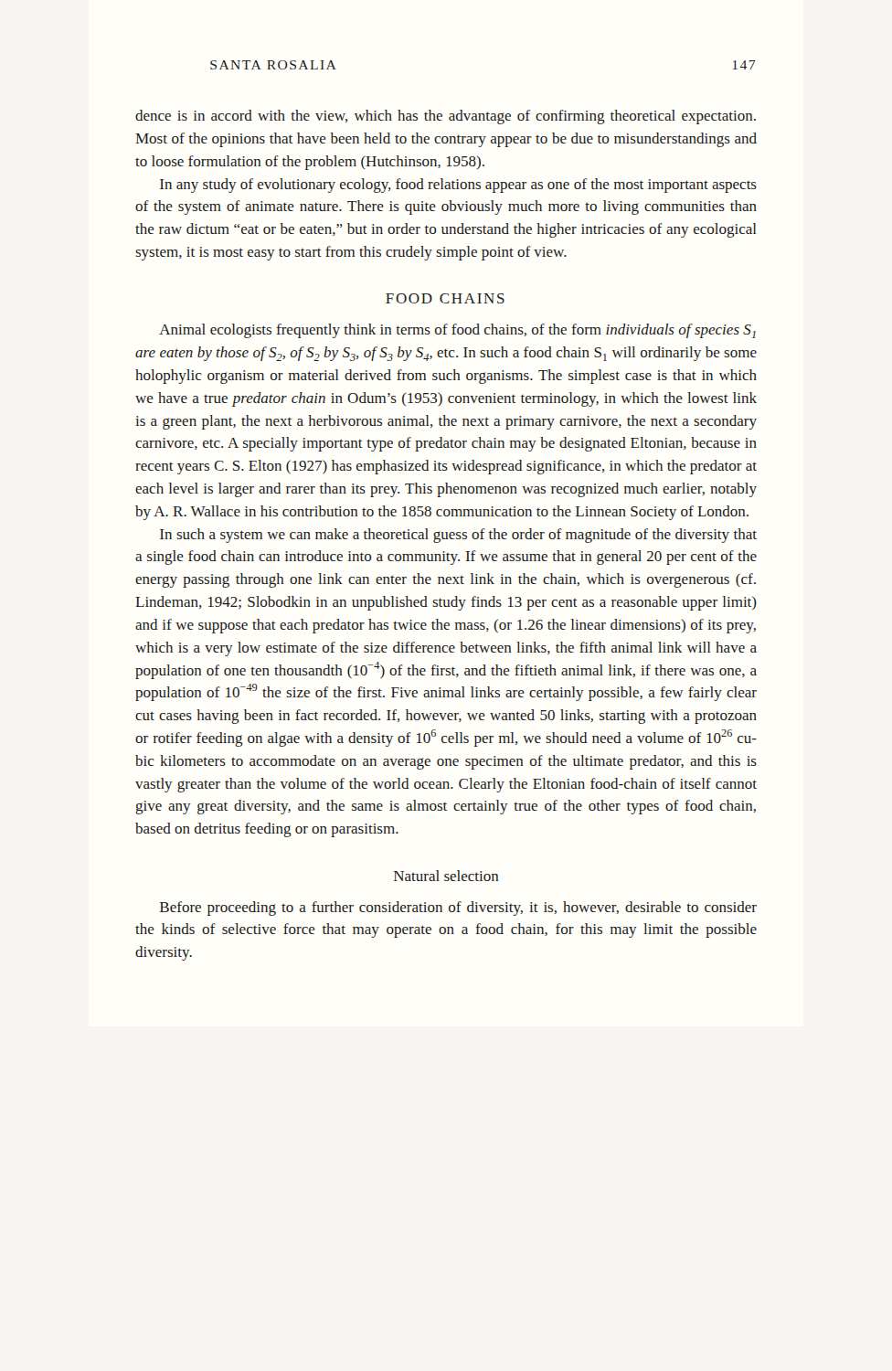Santa Rosalia 147
dence is in accord with the view, which has the advantage of confirming theoretical expectation. Most of the opinions that have been held to the contrary appear to be due to misunderstandings and to loose formulation of the problem (Hutchinson, 1958).
In any study of evolutionary ecology, food relations appear as one of the most important aspects of the system of animate nature. There is quite obviously much more to living communities than the raw dictum “eat or be eaten,” but in order to understand the higher intricacies of any ecological system, it is most easy to start from this crudely simple point of view.
Food Chains
Animal ecologists frequently think in terms of food chains, of the form individuals of species S1 are eaten by those of S2, of S2 by S3, of S3 by S4, etc. In such a food chain S1 will ordinarily be some holophylic organism or material derived from such organisms. The simplest case is that in which we have a true predator chain in Odum’s (1953) convenient terminology, in which the lowest link is a green plant, the next a herbivorous animal, the next a primary carnivore, the next a secondary carnivore, etc. A specially important type of predator chain may be designated Eltonian, because in recent years C. S. Elton (1927) has emphasized its widespread significance, in which the predator at each level is larger and rarer than its prey. This phenomenon was recognized much earlier, notably by A. R. Wallace in his contribution to the 1858 communication to the Linnean Society of London.
In such a system we can make a theoretical guess of the order of magnitude of the diversity that a single food chain can introduce into a community. If we assume that in general 20 per cent of the energy passing through one link can enter the next link in the chain, which is overgenerous (cf. Lindeman, 1942; Slobodkin in an unpublished study finds 13 per cent as a reasonable upper limit) and if we suppose that each predator has twice the mass, (or 1.26 the linear dimensions) of its prey, which is a very low estimate of the size difference between links, the fifth animal link will have a population of one ten thousandth (10−4) of the first, and the fiftieth animal link, if there was one, a population of 10−49 the size of the first. Five animal links are certainly possible, a few fairly clear cut cases having been in fact recorded. If, however, we wanted 50 links, starting with a protozoan or rotifer feeding on algae with a density of 106 cells per ml, we should need a volume of 1026 cubic kilometers to accommodate on an average one specimen of the ultimate predator, and this is vastly greater than the volume of the world ocean. Clearly the Eltonian food-chain of itself cannot give any great diversity, and the same is almost certainly true of the other types of food chain, based on detritus feeding or on parasitism.
Natural selection
Before proceeding to a further consideration of diversity, it is, however, desirable to consider the kinds of selective force that may operate on a food chain, for this may limit the possible diversity.